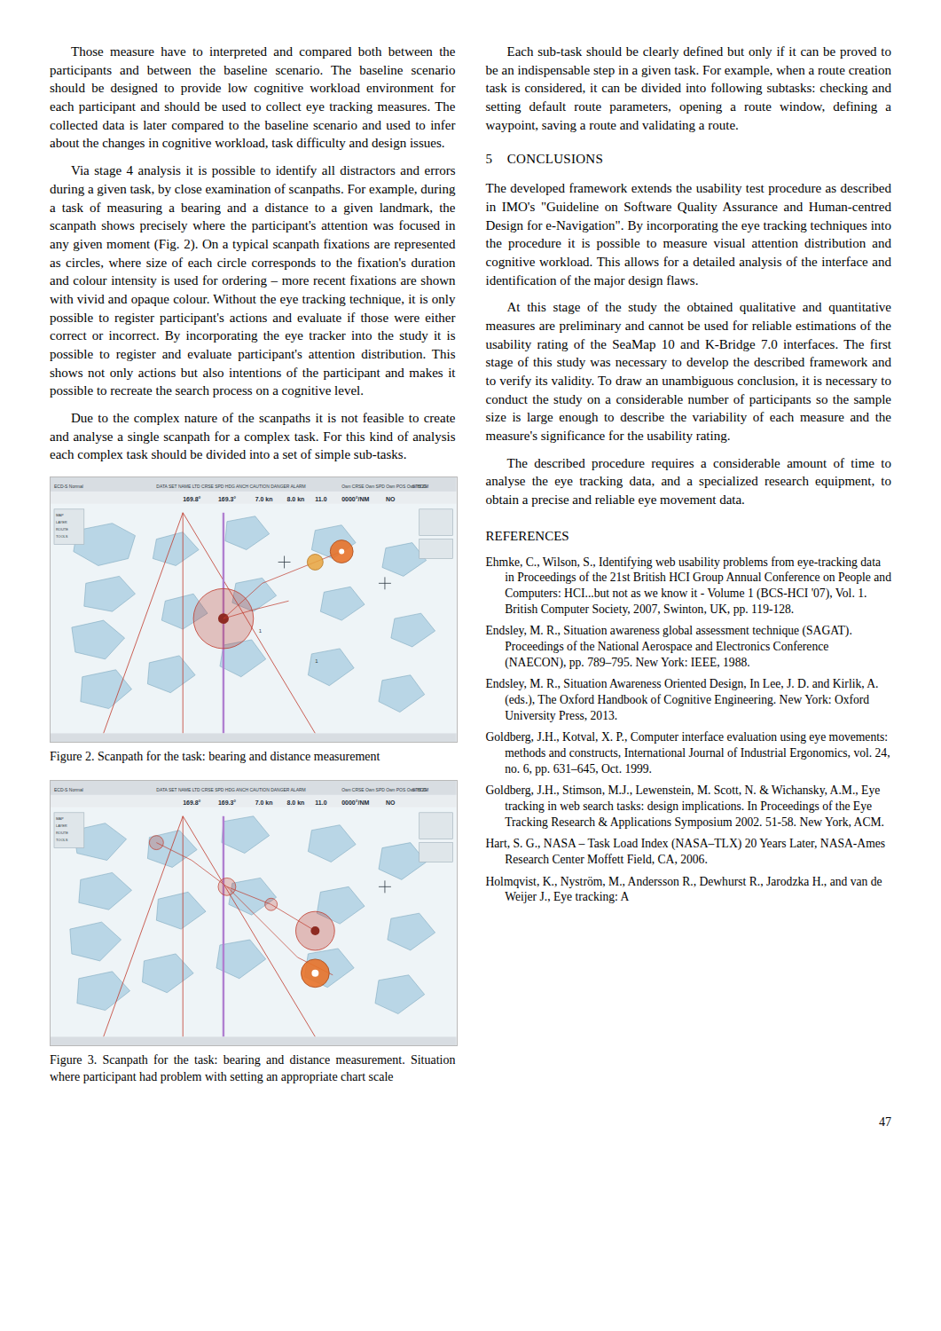Those measure have to interpreted and compared both between the participants and between the baseline scenario. The baseline scenario should be designed to provide low cognitive workload environment for each participant and should be used to collect eye tracking measures. The collected data is later compared to the baseline scenario and used to infer about the changes in cognitive workload, task difficulty and design issues.
Via stage 4 analysis it is possible to identify all distractors and errors during a given task, by close examination of scanpaths. For example, during a task of measuring a bearing and a distance to a given landmark, the scanpath shows precisely where the participant's attention was focused in any given moment (Fig. 2). On a typical scanpath fixations are represented as circles, where size of each circle corresponds to the fixation's duration and colour intensity is used for ordering – more recent fixations are shown with vivid and opaque colour. Without the eye tracking technique, it is only possible to register participant's actions and evaluate if those were either correct or incorrect. By incorporating the eye tracker into the study it is possible to register and evaluate participant's attention distribution. This shows not only actions but also intentions of the participant and makes it possible to recreate the search process on a cognitive level.
Due to the complex nature of the scanpaths it is not feasible to create and analyse a single scanpath for a complex task. For this kind of analysis each complex task should be divided into a set of simple sub-tasks.
ECD-S Normal DATA SET NAME LTD CRSE SPD HDG ANCH CAUTION DANGER ALARM Own CRSE Own SPD Own POS Own HDG STD ZM 169.8° 169.3° 7.0 kn 8.0 kn 11.0 0000°/NM NO 1 1 MAP LAYER ROUTE TOOLS
Figure 2. Scanpath for the task: bearing and distance measurement
ECD-S Normal DATA SET NAME LTD CRSE SPD HDG ANCH CAUTION DANGER ALARM Own CRSE Own SPD Own POS Own HDG STD ZM 169.8° 169.3° 7.0 kn 8.0 kn 11.0 0000°/NM NO MAP LAYER ROUTE TOOLS
Figure 3. Scanpath for the task: bearing and distance measurement. Situation where participant had problem with setting an appropriate chart scale
Each sub-task should be clearly defined but only if it can be proved to be an indispensable step in a given task. For example, when a route creation task is considered, it can be divided into following subtasks: checking and setting default route parameters, opening a route window, defining a waypoint, saving a route and validating a route.
5 CONCLUSIONS
The developed framework extends the usability test procedure as described in IMO's "Guideline on Software Quality Assurance and Human-centred Design for e-Navigation". By incorporating the eye tracking techniques into the procedure it is possible to measure visual attention distribution and cognitive workload. This allows for a detailed analysis of the interface and identification of the major design flaws.
At this stage of the study the obtained qualitative and quantitative measures are preliminary and cannot be used for reliable estimations of the usability rating of the SeaMap 10 and K-Bridge 7.0 interfaces. The first stage of this study was necessary to develop the described framework and to verify its validity. To draw an unambiguous conclusion, it is necessary to conduct the study on a considerable number of participants so the sample size is large enough to describe the variability of each measure and the measure's significance for the usability rating.
The described procedure requires a considerable amount of time to analyse the eye tracking data, and a specialized research equipment, to obtain a precise and reliable eye movement data.
REFERENCES
Ehmke, C., Wilson, S., Identifying web usability problems from eye-tracking data in Proceedings of the 21st British HCI Group Annual Conference on People and Computers: HCI...but not as we know it - Volume 1 (BCS-HCI '07), Vol. 1. British Computer Society, 2007, Swinton, UK, pp. 119-128.
Endsley, M. R., Situation awareness global assessment technique (SAGAT). Proceedings of the National Aerospace and Electronics Conference (NAECON), pp. 789–795. New York: IEEE, 1988.
Endsley, M. R., Situation Awareness Oriented Design, In Lee, J. D. and Kirlik, A. (eds.), The Oxford Handbook of Cognitive Engineering. New York: Oxford University Press, 2013.
Goldberg, J.H., Kotval, X. P., Computer interface evaluation using eye movements: methods and constructs, International Journal of Industrial Ergonomics, vol. 24, no. 6, pp. 631–645, Oct. 1999.
Goldberg, J.H., Stimson, M.J., Lewenstein, M. Scott, N. & Wichansky, A.M., Eye tracking in web search tasks: design implications. In Proceedings of the Eye Tracking Research & Applications Symposium 2002. 51-58. New York, ACM.
Hart, S. G., NASA – Task Load Index (NASA–TLX) 20 Years Later, NASA-Ames Research Center Moffett Field, CA, 2006.
Holmqvist, K., Nyström, M., Andersson R., Dewhurst R., Jarodzka H., and van de Weijer J., Eye tracking: A
47